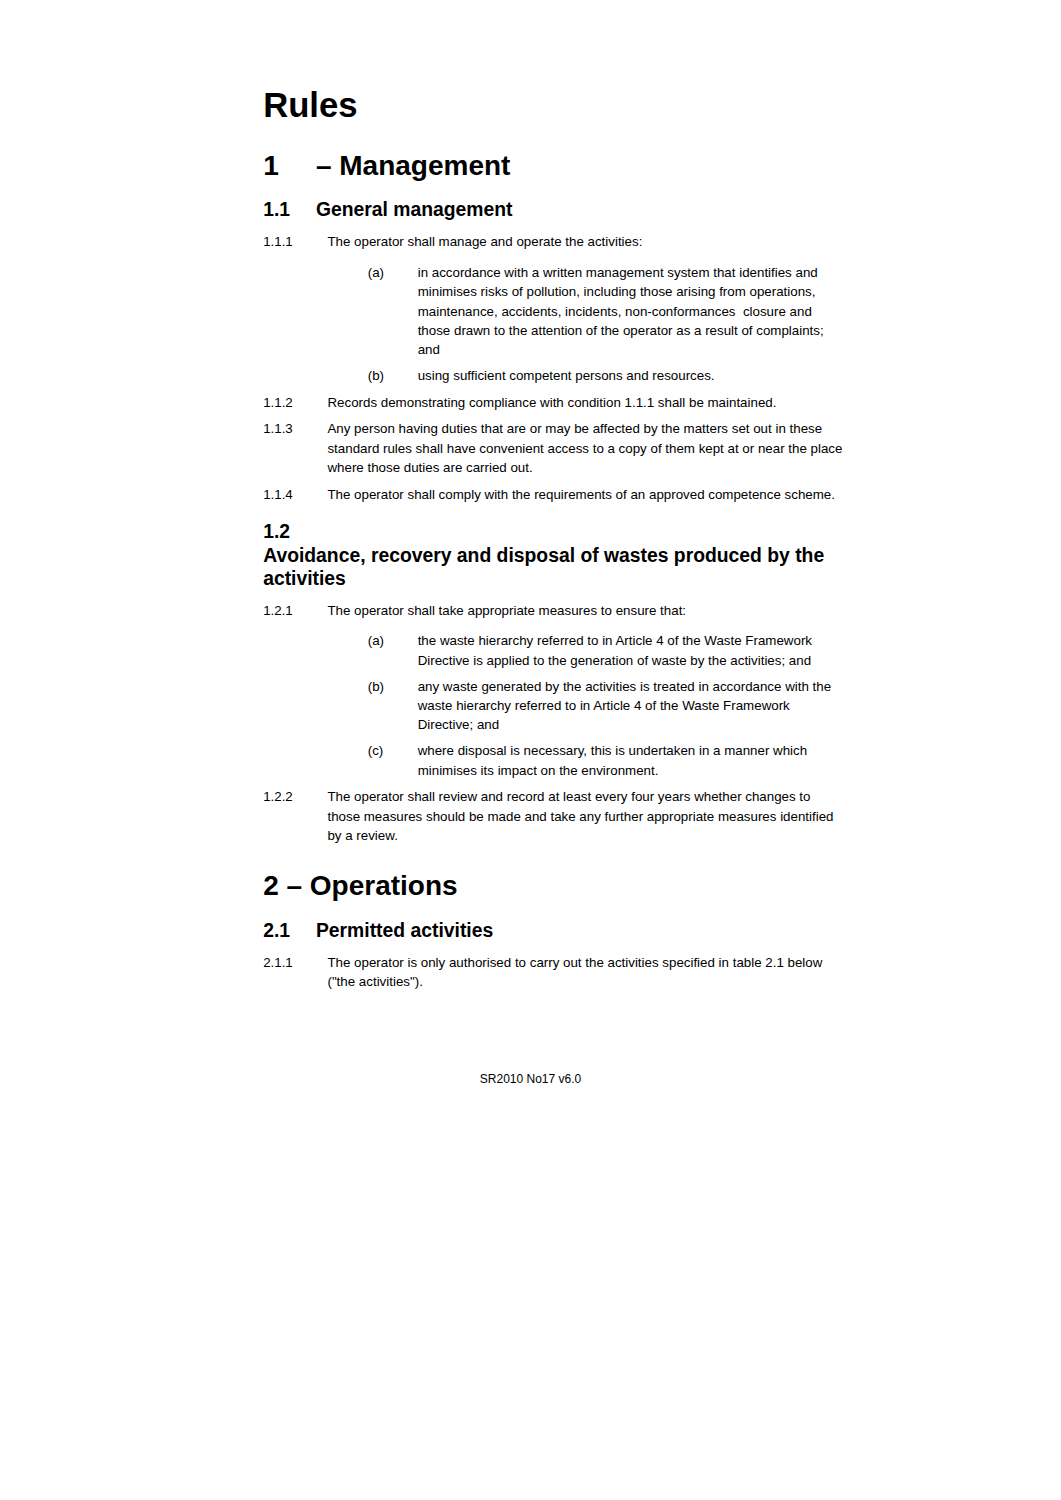Rules
1– Management
1.1 General management
1.1.1
The operator shall manage and operate the activities:
(a)
in accordance with a written management system that identifies and minimises risks of pollution, including those arising from operations, maintenance, accidents, incidents, non-conformances closure and those drawn to the attention of the operator as a result of complaints; and
(b)
using sufficient competent persons and resources.
1.1.2
Records demonstrating compliance with condition 1.1.1 shall be maintained.
1.1.3
Any person having duties that are or may be affected by the matters set out in these standard rules shall have convenient access to a copy of them kept at or near the place where those duties are carried out.
1.1.4
The operator shall comply with the requirements of an approved competence scheme.
1.2 Avoidance, recovery and disposal of wastes produced by the activities
1.2.1
The operator shall take appropriate measures to ensure that:
(a)
the waste hierarchy referred to in Article 4 of the Waste Framework Directive is applied to the generation of waste by the activities; and
(b)
any waste generated by the activities is treated in accordance with the waste hierarchy referred to in Article 4 of the Waste Framework Directive; and
(c)
where disposal is necessary, this is undertaken in a manner which minimises its impact on the environment.
1.2.2
The operator shall review and record at least every four years whether changes to those measures should be made and take any further appropriate measures identified by a review.
2 – Operations
2.1 Permitted activities
2.1.1
The operator is only authorised to carry out the activities specified in table 2.1 below ("the activities").
SR2010 No17 v6.0